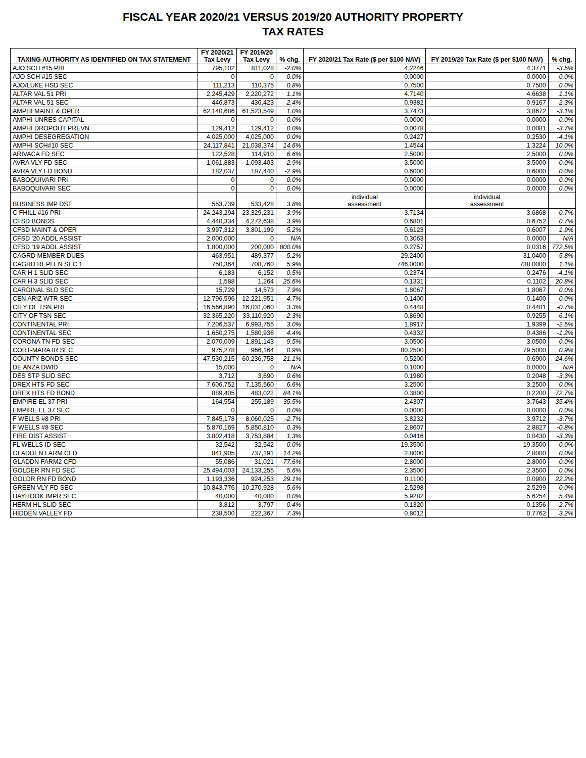FISCAL YEAR 2020/21 VERSUS 2019/20 AUTHORITY PROPERTY
TAX RATES
| TAXING AUTHORITY AS IDENTIFIED ON TAX STATEMENT | FY 2020/21 Tax Levy | FY 2019/20 Tax Levy | % chg. | FY 2020/21 Tax Rate ($ per $100 NAV) | FY 2019/20 Tax Rate ($ per $100 NAV) | % chg. |
| --- | --- | --- | --- | --- | --- | --- |
| AJO SCH #15 PRI | 795,102 | 811,028 | -2.0% | 4.2246 | 4.3771 | -3.5% |
| AJO SCH #15 SEC | 0 | 0 | 0.0% | 0.0000 | 0.0000 | 0.0% |
| AJO/LUKE HSD SEC | 111,213 | 110,375 | 0.8% | 0.7500 | 0.7500 | 0.0% |
| ALTAR VAL 51 PRI | 2,245,429 | 2,220,272 | 1.1% | 4.7140 | 4.6638 | 1.1% |
| ALTAR VAL 51 SEC | 446,873 | 436,423 | 2.4% | 0.9382 | 0.9167 | 2.3% |
| AMPHI MAINT & OPER | 62,140,686 | 61,523,549 | 1.0% | 3.7473 | 3.8672 | -3.1% |
| AMPHI UNRES CAPITAL | 0 | 0 | 0.0% | 0.0000 | 0.0000 | 0.0% |
| AMPHI DROPOUT PREVN | 129,412 | 129,412 | 0.0% | 0.0078 | 0.0081 | -3.7% |
| AMPHI DESEGREGATION | 4,025,000 | 4,025,000 | 0.0% | 0.2427 | 0.2530 | -4.1% |
| AMPHI SCH#10 SEC | 24,117,841 | 21,038,374 | 14.6% | 1.4544 | 1.3224 | 10.0% |
| ARIVACA FD SEC | 122,528 | 114,910 | 6.6% | 2.5000 | 2.5000 | 0.0% |
| AVRA VLY FD SEC | 1,061,883 | 1,093,403 | -2.9% | 3.5000 | 3.5000 | 0.0% |
| AVRA VLY FD BOND | 182,037 | 187,440 | -2.9% | 0.6000 | 0.6000 | 0.0% |
| BABOQUIVARI PRI | 0 | 0 | 0.0% | 0.0000 | 0.0000 | 0.0% |
| BABOQUIVARI SEC | 0 | 0 | 0.0% | 0.0000 | 0.0000 | 0.0% |
| BUSINESS IMP DST | 553,739 | 533,428 | 3.8% | individual assessment | individual assessment | |
| C FHILL #16 PRI | 24,243,294 | 23,329,231 | 3.9% | 3.7134 | 3.6868 | 0.7% |
| CFSD BONDS | 4,440,334 | 4,272,638 | 3.9% | 0.6801 | 0.6752 | 0.7% |
| CFSD MAINT & OPER | 3,997,312 | 3,801,199 | 5.2% | 0.6123 | 0.6007 | 1.9% |
| CFSD '20 ADDL ASSIST | 2,000,000 | 0 | N/A | 0.3063 | 0.0000 | N/A |
| CFSD '19 ADDL ASSIST | 1,800,000 | 200,000 | 800.0% | 0.2757 | 0.0316 | 772.5% |
| CAGRD MEMBER DUES | 463,951 | 489,377 | -5.2% | 29.2400 | 31.0400 | -5.8% |
| CAGRD REPLEN SEC 1 | 750,364 | 708,760 | 5.9% | 746.0000 | 738.0000 | 1.1% |
| CAR H 1 SLID SEC | 6,183 | 6,152 | 0.5% | 0.2374 | 0.2476 | -4.1% |
| CAR H 3 SLID SEC | 1,588 | 1,264 | 25.6% | 0.1331 | 0.1102 | 20.8% |
| CARDINAL SLD SEC | 15,729 | 14,573 | 7.9% | 1.8067 | 1.8067 | 0.0% |
| CEN ARIZ WTR SEC | 12,796,596 | 12,221,951 | 4.7% | 0.1400 | 0.1400 | 0.0% |
| CITY OF TSN PRI | 16,566,890 | 16,031,060 | 3.3% | 0.4448 | 0.4481 | -0.7% |
| CITY OF TSN SEC | 32,365,220 | 33,110,920 | -2.3% | 0.8690 | 0.9255 | -6.1% |
| CONTINENTAL PRI | 7,206,537 | 6,993,755 | 3.0% | 1.8917 | 1.9399 | -2.5% |
| CONTINENTAL SEC | 1,650,275 | 1,580,936 | 4.4% | 0.4332 | 0.4386 | -1.2% |
| CORONA TN FD SEC | 2,070,009 | 1,891,143 | 9.5% | 3.0500 | 3.0500 | 0.0% |
| CORT-MARA IR SEC | 975,278 | 966,164 | 0.9% | 80.2500 | 79.5000 | 0.9% |
| COUNTY BONDS SEC | 47,530,215 | 60,236,758 | -21.1% | 0.5200 | 0.6900 | -24.6% |
| DE ANZA DWID | 15,000 | 0 | N/A | 0.1000 | 0.0000 | N/A |
| DES STP SLID SEC | 3,712 | 3,690 | 0.6% | 0.1980 | 0.2048 | -3.3% |
| DREX HTS FD SEC | 7,606,752 | 7,135,560 | 6.6% | 3.2500 | 3.2500 | 0.0% |
| DREX HTS FD BOND | 889,405 | 483,022 | 84.1% | 0.3800 | 0.2200 | 72.7% |
| EMPIRE EL 37 PRI | 164,554 | 255,189 | -35.5% | 2.4307 | 3.7643 | -35.4% |
| EMPIRE EL 37 SEC | 0 | 0 | 0.0% | 0.0000 | 0.0000 | 0.0% |
| F WELLS #8 PRI | 7,845,178 | 8,060,025 | -2.7% | 3.8232 | 3.9712 | -3.7% |
| F WELLS #8 SEC | 5,870,169 | 5,850,810 | 0.3% | 2.8607 | 2.8827 | -0.8% |
| FIRE DIST ASSIST | 3,802,418 | 3,753,884 | 1.3% | 0.0416 | 0.0430 | -3.3% |
| FL WELLS ID SEC | 32,542 | 32,542 | 0.0% | 19.3500 | 19.3500 | 0.0% |
| GLADDEN FARM CFD | 841,905 | 737,191 | 14.2% | 2.8000 | 2.8000 | 0.0% |
| GLADDN FARM2 CFD | 55,086 | 31,021 | 77.6% | 2.8000 | 2.8000 | 0.0% |
| GOLDER RN FD SEC | 25,494,003 | 24,133,255 | 5.6% | 2.3500 | 2.3500 | 0.0% |
| GOLDR RN FD BOND | 1,193,336 | 924,253 | 29.1% | 0.1100 | 0.0900 | 22.2% |
| GREEN VLY FD SEC | 10,843,776 | 10,270,928 | 5.6% | 2.5298 | 2.5299 | 0.0% |
| HAYHOOK IMPR SEC | 40,000 | 40,000 | 0.0% | 5.9282 | 5.6254 | 5.4% |
| HERM HL SLID SEC | 3,812 | 3,797 | 0.4% | 0.1320 | 0.1356 | -2.7% |
| HIDDEN VALLEY FD | 238,500 | 222,367 | 7.3% | 0.8012 | 0.7762 | 3.2% |